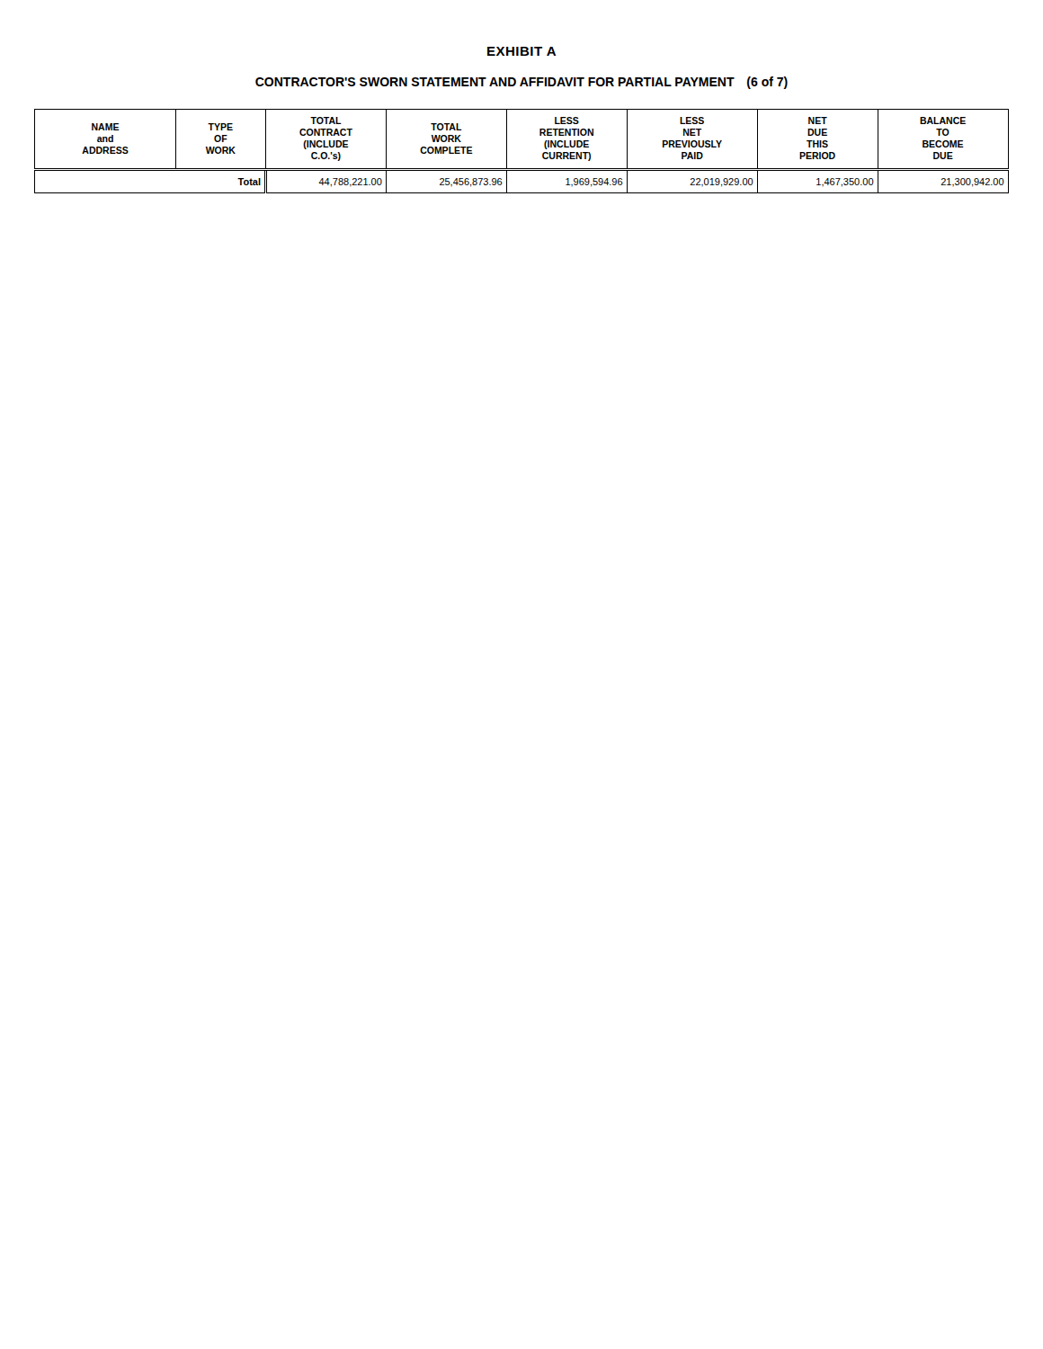EXHIBIT A
CONTRACTOR'S SWORN STATEMENT AND AFFIDAVIT FOR PARTIAL PAYMENT (6 of 7)
| NAME and ADDRESS | TYPE OF WORK | TOTAL CONTRACT (INCLUDE C.O.'s) | TOTAL WORK COMPLETE | LESS RETENTION (INCLUDE CURRENT) | LESS NET PREVIOUSLY PAID | NET DUE THIS PERIOD | BALANCE TO BECOME DUE |
| --- | --- | --- | --- | --- | --- | --- | --- |
| Total | 44,788,221.00 | 25,456,873.96 | 1,969,594.96 | 22,019,929.00 | 1,467,350.00 | 21,300,942.00 |